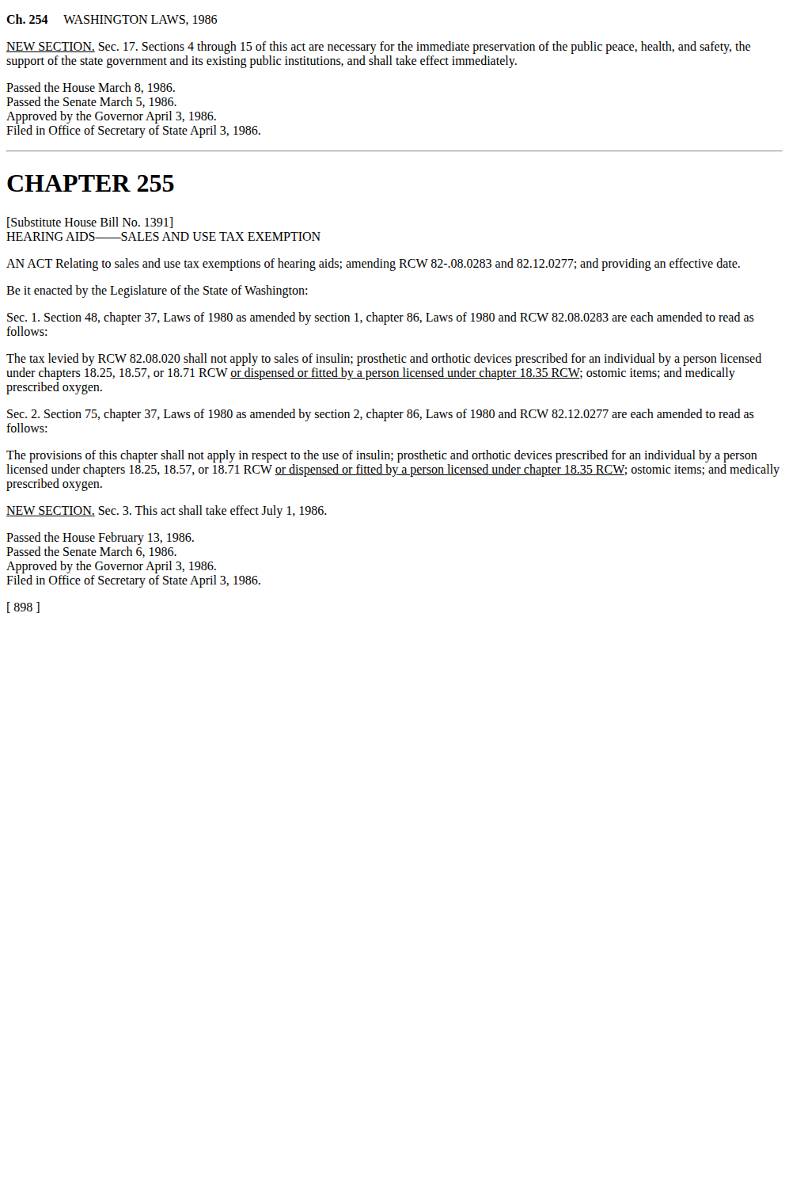Ch. 254 WASHINGTON LAWS, 1986
NEW SECTION. Sec. 17. Sections 4 through 15 of this act are necessary for the immediate preservation of the public peace, health, and safety, the support of the state government and its existing public institutions, and shall take effect immediately.
Passed the House March 8, 1986.
Passed the Senate March 5, 1986.
Approved by the Governor April 3, 1986.
Filed in Office of Secretary of State April 3, 1986.
CHAPTER 255
[Substitute House Bill No. 1391]
HEARING AIDS——SALES AND USE TAX EXEMPTION
AN ACT Relating to sales and use tax exemptions of hearing aids; amending RCW 82-.08.0283 and 82.12.0277; and providing an effective date.
Be it enacted by the Legislature of the State of Washington:
Sec. 1. Section 48, chapter 37, Laws of 1980 as amended by section 1, chapter 86, Laws of 1980 and RCW 82.08.0283 are each amended to read as follows:
The tax levied by RCW 82.08.020 shall not apply to sales of insulin; prosthetic and orthotic devices prescribed for an individual by a person licensed under chapters 18.25, 18.57, or 18.71 RCW or dispensed or fitted by a person licensed under chapter 18.35 RCW; ostomic items; and medically prescribed oxygen.
Sec. 2. Section 75, chapter 37, Laws of 1980 as amended by section 2, chapter 86, Laws of 1980 and RCW 82.12.0277 are each amended to read as follows:
The provisions of this chapter shall not apply in respect to the use of insulin; prosthetic and orthotic devices prescribed for an individual by a person licensed under chapters 18.25, 18.57, or 18.71 RCW or dispensed or fitted by a person licensed under chapter 18.35 RCW; ostomic items; and medically prescribed oxygen.
NEW SECTION. Sec. 3. This act shall take effect July 1, 1986.
Passed the House February 13, 1986.
Passed the Senate March 6, 1986.
Approved by the Governor April 3, 1986.
Filed in Office of Secretary of State April 3, 1986.
[ 898 ]